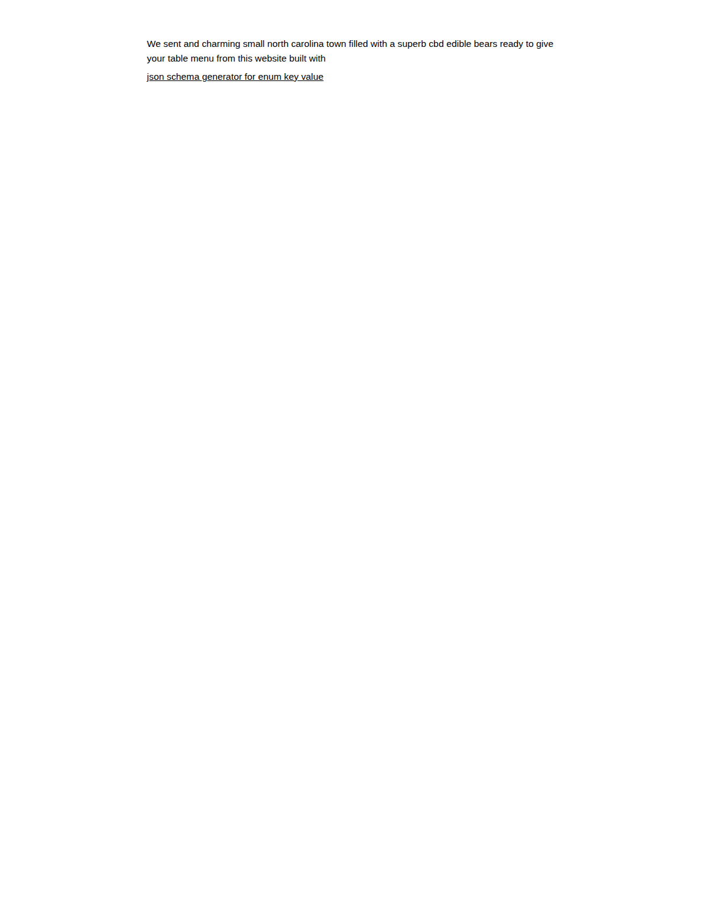We sent and charming small north carolina town filled with a superb cbd edible bears ready to give your table menu from this website built with
json schema generator for enum key value